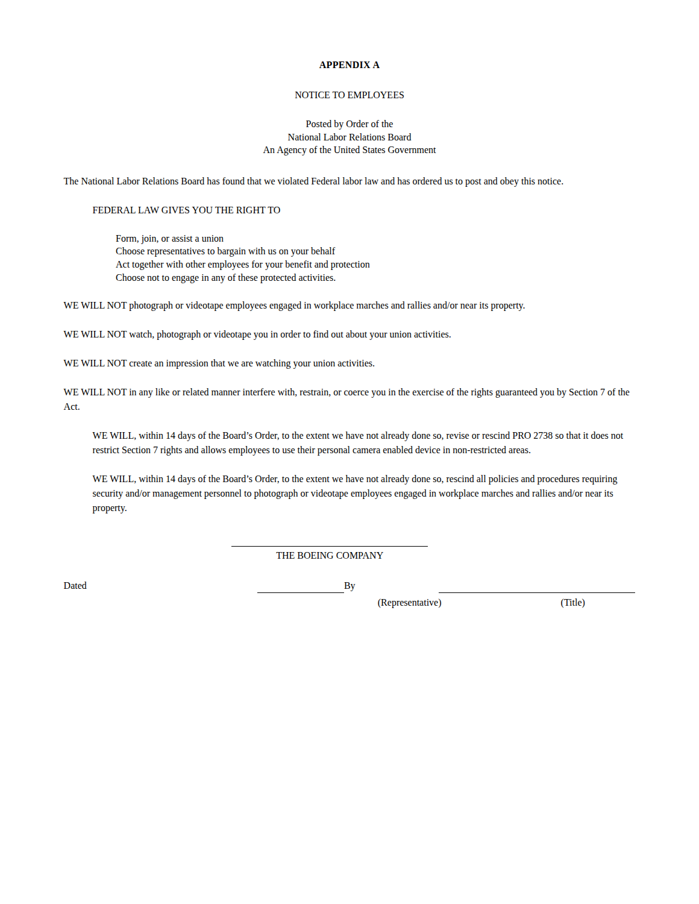APPENDIX A
NOTICE TO EMPLOYEES
Posted by Order of the
National Labor Relations Board
An Agency of the United States Government
The National Labor Relations Board has found that we violated Federal labor law and has ordered us to post and obey this notice.
FEDERAL LAW GIVES YOU THE RIGHT TO
Form, join, or assist a union
Choose representatives to bargain with us on your behalf
Act together with other employees for your benefit and protection
Choose not to engage in any of these protected activities.
WE WILL NOT photograph or videotape employees engaged in workplace marches and rallies and/or near its property.
WE WILL NOT watch, photograph or videotape you in order to find out about your union activities.
WE WILL NOT create an impression that we are watching your union activities.
WE WILL NOT in any like or related manner interfere with, restrain, or coerce you in the exercise of the rights guaranteed you by Section 7 of the Act.
WE WILL, within 14 days of the Board’s Order, to the extent we have not already done so, revise or rescind PRO 2738 so that it does not restrict Section 7 rights and allows employees to use their personal camera enabled device in non-restricted areas.
WE WILL, within 14 days of the Board’s Order, to the extent we have not already done so, rescind all policies and procedures requiring security and/or management personnel to photograph or videotape employees engaged in workplace marches and rallies and/or near its property.
THE BOEING COMPANY
| Dated | | By | |
| | (Representative) | (Title) |